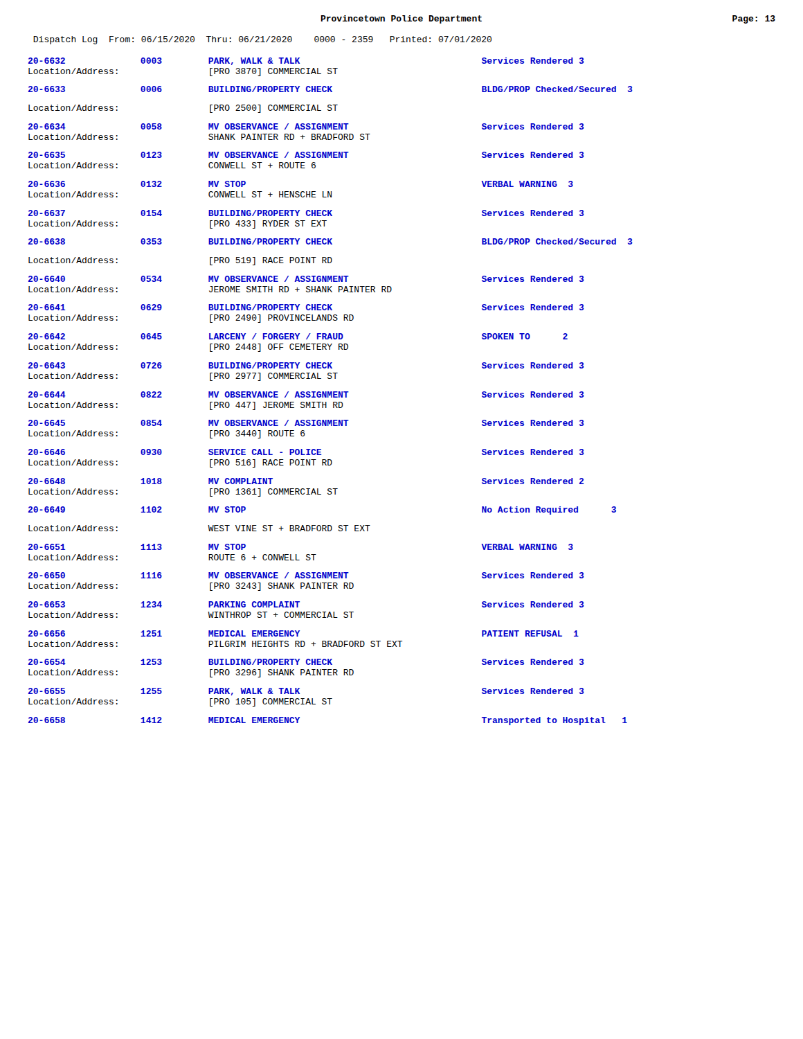Provincetown Police Department Page: 13
Dispatch Log From: 06/15/2020 Thru: 06/21/2020 0000 - 2359 Printed: 07/01/2020
| 20-6632 | 0003 | PARK, WALK & TALK | Services Rendered 3 |
| Location/Address: | [PRO 3870] COMMERCIAL ST |
| 20-6633 | 0006 | BUILDING/PROPERTY CHECK | BLDG/PROP Checked/Secured 3 |
| Location/Address: | [PRO 2500] COMMERCIAL ST |
| 20-6634 | 0058 | MV OBSERVANCE / ASSIGNMENT | Services Rendered 3 |
| Location/Address: | SHANK PAINTER RD + BRADFORD ST |
| 20-6635 | 0123 | MV OBSERVANCE / ASSIGNMENT | Services Rendered 3 |
| Location/Address: | CONWELL ST + ROUTE 6 |
| 20-6636 | 0132 | MV STOP | VERBAL WARNING 3 |
| Location/Address: | CONWELL ST + HENSCHE LN |
| 20-6637 | 0154 | BUILDING/PROPERTY CHECK | Services Rendered 3 |
| Location/Address: | [PRO 433] RYDER ST EXT |
| 20-6638 | 0353 | BUILDING/PROPERTY CHECK | BLDG/PROP Checked/Secured 3 |
| Location/Address: | [PRO 519] RACE POINT RD |
| 20-6640 | 0534 | MV OBSERVANCE / ASSIGNMENT | Services Rendered 3 |
| Location/Address: | JEROME SMITH RD + SHANK PAINTER RD |
| 20-6641 | 0629 | BUILDING/PROPERTY CHECK | Services Rendered 3 |
| Location/Address: | [PRO 2490] PROVINCELANDS RD |
| 20-6642 | 0645 | LARCENY / FORGERY / FRAUD | SPOKEN TO 2 |
| Location/Address: | [PRO 2448] OFF CEMETERY RD |
| 20-6643 | 0726 | BUILDING/PROPERTY CHECK | Services Rendered 3 |
| Location/Address: | [PRO 2977] COMMERCIAL ST |
| 20-6644 | 0822 | MV OBSERVANCE / ASSIGNMENT | Services Rendered 3 |
| Location/Address: | [PRO 447] JEROME SMITH RD |
| 20-6645 | 0854 | MV OBSERVANCE / ASSIGNMENT | Services Rendered 3 |
| Location/Address: | [PRO 3440] ROUTE 6 |
| 20-6646 | 0930 | SERVICE CALL - POLICE | Services Rendered 3 |
| Location/Address: | [PRO 516] RACE POINT RD |
| 20-6648 | 1018 | MV COMPLAINT | Services Rendered 2 |
| Location/Address: | [PRO 1361] COMMERCIAL ST |
| 20-6649 | 1102 | MV STOP | No Action Required 3 |
| Location/Address: | WEST VINE ST + BRADFORD ST EXT |
| 20-6651 | 1113 | MV STOP | VERBAL WARNING 3 |
| Location/Address: | ROUTE 6 + CONWELL ST |
| 20-6650 | 1116 | MV OBSERVANCE / ASSIGNMENT | Services Rendered 3 |
| Location/Address: | [PRO 3243] SHANK PAINTER RD |
| 20-6653 | 1234 | PARKING COMPLAINT | Services Rendered 3 |
| Location/Address: | WINTHROP ST + COMMERCIAL ST |
| 20-6656 | 1251 | MEDICAL EMERGENCY | PATIENT REFUSAL 1 |
| Location/Address: | PILGRIM HEIGHTS RD + BRADFORD ST EXT |
| 20-6654 | 1253 | BUILDING/PROPERTY CHECK | Services Rendered 3 |
| Location/Address: | [PRO 3296] SHANK PAINTER RD |
| 20-6655 | 1255 | PARK, WALK & TALK | Services Rendered 3 |
| Location/Address: | [PRO 105] COMMERCIAL ST |
| 20-6658 | 1412 | MEDICAL EMERGENCY | Transported to Hospital 1 |